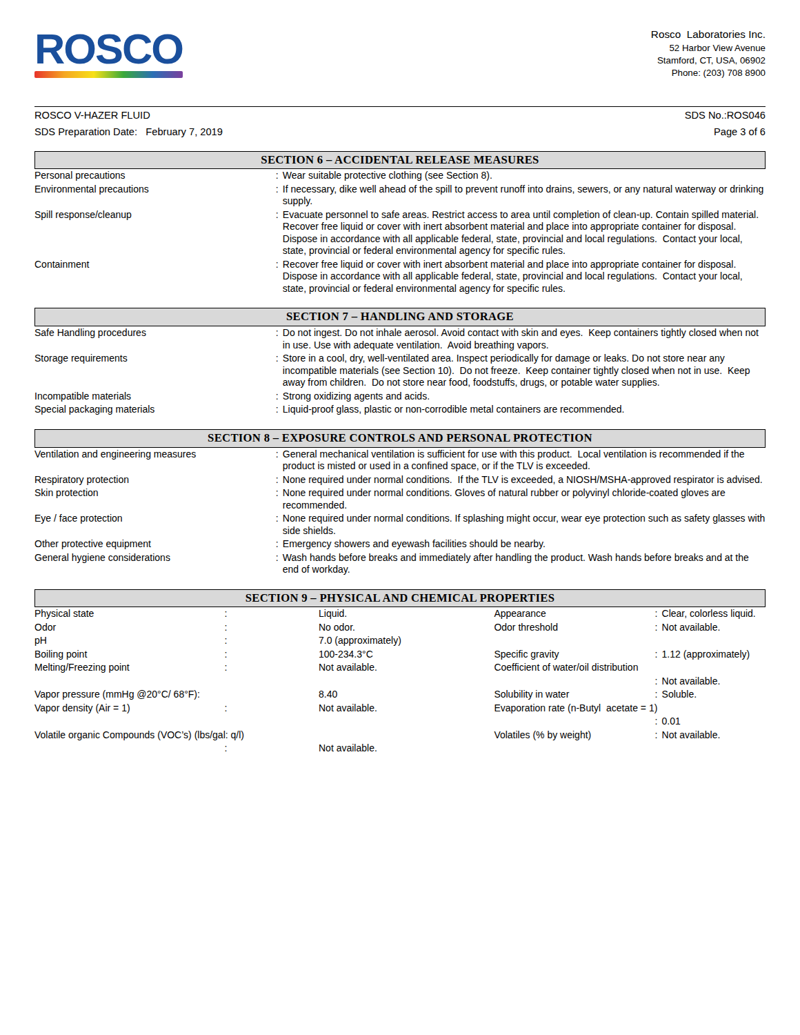ROSCO
Rosco Laboratories Inc.
52 Harbor View Avenue
Stamford, CT, USA, 06902
Phone: (203) 708 8900
ROSCO V-HAZER FLUID
SDS No.:ROS046
SDS Preparation Date: February 7, 2019
Page 3 of 6
SECTION 6 – ACCIDENTAL RELEASE MEASURES
| Personal precautions | : | Wear suitable protective clothing (see Section 8). |
| Environmental precautions | : | If necessary, dike well ahead of the spill to prevent runoff into drains, sewers, or any natural waterway or drinking supply. |
| Spill response/cleanup | : | Evacuate personnel to safe areas. Restrict access to area until completion of clean-up. Contain spilled material. Recover free liquid or cover with inert absorbent material and place into appropriate container for disposal. Dispose in accordance with all applicable federal, state, provincial and local regulations. Contact your local, state, provincial or federal environmental agency for specific rules. |
| Containment | : | Recover free liquid or cover with inert absorbent material and place into appropriate container for disposal. Dispose in accordance with all applicable federal, state, provincial and local regulations. Contact your local, state, provincial or federal environmental agency for specific rules. |
SECTION 7 – HANDLING AND STORAGE
| Safe Handling procedures | : | Do not ingest. Do not inhale aerosol. Avoid contact with skin and eyes. Keep containers tightly closed when not in use. Use with adequate ventilation. Avoid breathing vapors. |
| Storage requirements | : | Store in a cool, dry, well-ventilated area. Inspect periodically for damage or leaks. Do not store near any incompatible materials (see Section 10). Do not freeze. Keep container tightly closed when not in use. Keep away from children. Do not store near food, foodstuffs, drugs, or potable water supplies. |
| Incompatible materials | : | Strong oxidizing agents and acids. |
| Special packaging materials | : | Liquid-proof glass, plastic or non-corrodible metal containers are recommended. |
SECTION 8 – EXPOSURE CONTROLS AND PERSONAL PROTECTION
| Ventilation and engineering measures | : | General mechanical ventilation is sufficient for use with this product. Local ventilation is recommended if the product is misted or used in a confined space, or if the TLV is exceeded. |
| Respiratory protection | : | None required under normal conditions. If the TLV is exceeded, a NIOSH/MSHA-approved respirator is advised. |
| Skin protection | : | None required under normal conditions. Gloves of natural rubber or polyvinyl chloride-coated gloves are recommended. |
| Eye / face protection | : | None required under normal conditions. If splashing might occur, wear eye protection such as safety glasses with side shields. |
| Other protective equipment | : | Emergency showers and eyewash facilities should be nearby. |
| General hygiene considerations | : | Wash hands before breaks and immediately after handling the product. Wash hands before breaks and at the end of workday. |
SECTION 9 – PHYSICAL AND CHEMICAL PROPERTIES
| Physical state | : | Liquid. | Appearance | : | Clear, colorless liquid. |
| Odor | : | No odor. | Odor threshold | : | Not available. |
| pH | : | 7.0 (approximately) |
| Boiling point | : | 100-234.3°C | Specific gravity | : | 1.12 (approximately) |
| Melting/Freezing point | : | Not available. | Coefficient of water/oil distribution |
| | | | | : | Not available. |
| Vapor pressure (mmHg @20°C/ 68°F): | 8.40 | Solubility in water | : | Soluble. |
| Vapor density (Air = 1) | : | Not available. | Evaporation rate (n-Butyl acetate = 1) |
| | | | | : | 0.01 |
| Volatile organic Compounds (VOC’s) (lbs/gal: q/l) | Volatiles (% by weight) | : | Not available. |
| | : | Not available. |